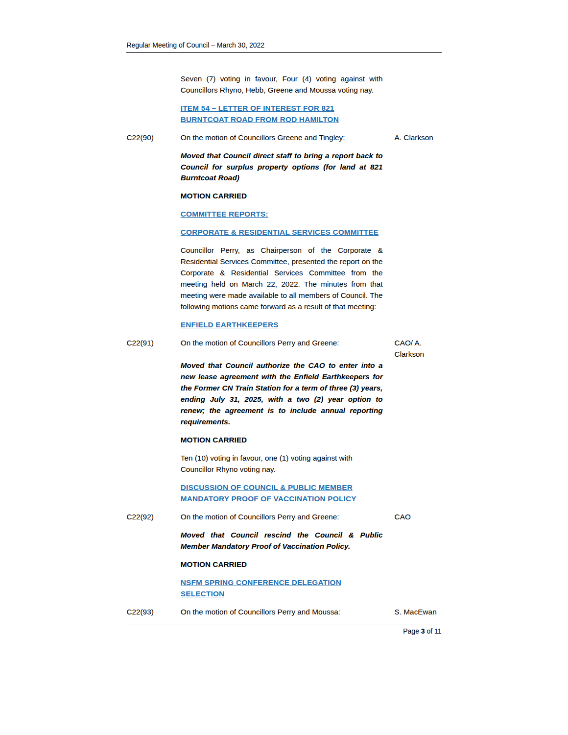Regular Meeting of Council – March 30, 2022
Seven (7) voting in favour, Four (4) voting against with Councillors Rhyno, Hebb, Greene and Moussa voting nay.
ITEM 54 – LETTER OF INTEREST FOR 821 BURNTCOAT ROAD FROM ROD HAMILTON
C22(90)
On the motion of Councillors Greene and Tingley:
A. Clarkson
Moved that Council direct staff to bring a report back to Council for surplus property options (for land at 821 Burntcoat Road)
MOTION CARRIED
COMMITTEE REPORTS:
CORPORATE & RESIDENTIAL SERVICES COMMITTEE
Councillor Perry, as Chairperson of the Corporate & Residential Services Committee, presented the report on the Corporate & Residential Services Committee from the meeting held on March 22, 2022. The minutes from that meeting were made available to all members of Council. The following motions came forward as a result of that meeting:
ENFIELD EARTHKEEPERS
C22(91)
On the motion of Councillors Perry and Greene:
CAO/ A. Clarkson
Moved that Council authorize the CAO to enter into a new lease agreement with the Enfield Earthkeepers for the Former CN Train Station for a term of three (3) years, ending July 31, 2025, with a two (2) year option to renew; the agreement is to include annual reporting requirements.
MOTION CARRIED
Ten (10) voting in favour, one (1) voting against with Councillor Rhyno voting nay.
DISCUSSION OF COUNCIL & PUBLIC MEMBER MANDATORY PROOF OF VACCINATION POLICY
C22(92)
On the motion of Councillors Perry and Greene:
CAO
Moved that Council rescind the Council & Public Member Mandatory Proof of Vaccination Policy.
MOTION CARRIED
NSFM SPRING CONFERENCE DELEGATION SELECTION
C22(93)
On the motion of Councillors Perry and Moussa:
S. MacEwan
Page 3 of 11